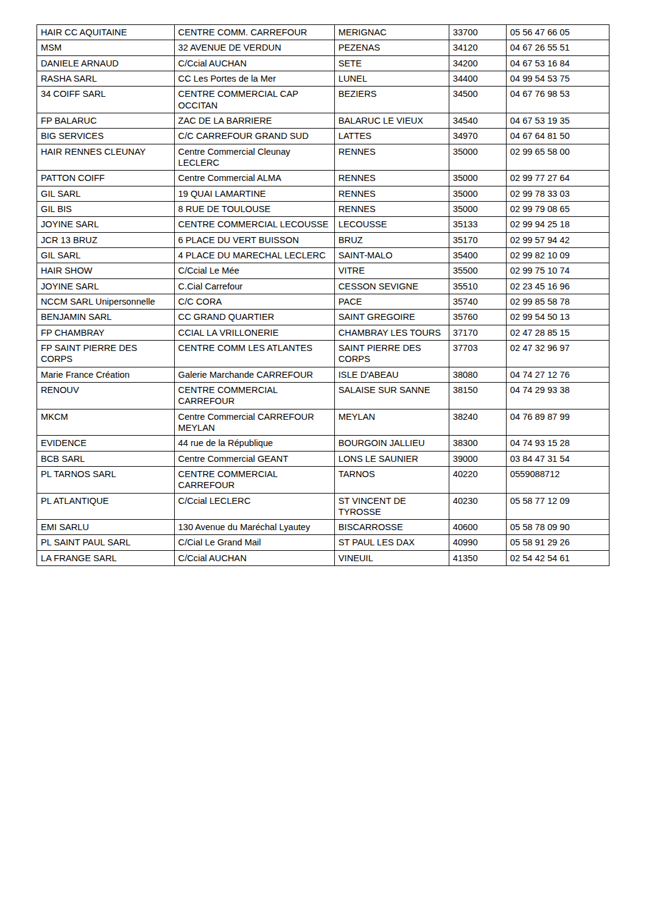| HAIR CC AQUITAINE | CENTRE COMM. CARREFOUR | MERIGNAC | 33700 | 05 56 47 66 05 |
| MSM | 32 AVENUE DE VERDUN | PEZENAS | 34120 | 04 67 26 55 51 |
| DANIELE ARNAUD | C/Ccial AUCHAN | SETE | 34200 | 04 67 53 16 84 |
| RASHA SARL | CC Les Portes de la Mer | LUNEL | 34400 | 04 99 54 53 75 |
| 34 COIFF SARL | CENTRE COMMERCIAL CAP OCCITAN | BEZIERS | 34500 | 04 67 76 98 53 |
| FP BALARUC | ZAC DE LA BARRIERE | BALARUC LE VIEUX | 34540 | 04 67 53 19 35 |
| BIG SERVICES | C/C CARREFOUR GRAND SUD | LATTES | 34970 | 04 67 64 81 50 |
| HAIR RENNES CLEUNAY | Centre Commercial Cleunay LECLERC | RENNES | 35000 | 02 99 65 58 00 |
| PATTON COIFF | Centre Commercial ALMA | RENNES | 35000 | 02 99 77 27 64 |
| GIL SARL | 19 QUAI LAMARTINE | RENNES | 35000 | 02 99 78 33 03 |
| GIL BIS | 8 RUE DE TOULOUSE | RENNES | 35000 | 02 99 79 08 65 |
| JOYINE SARL | CENTRE COMMERCIAL LECOUSSE | LECOUSSE | 35133 | 02 99 94 25 18 |
| JCR 13 BRUZ | 6 PLACE DU VERT BUISSON | BRUZ | 35170 | 02 99 57 94 42 |
| GIL SARL | 4 PLACE DU MARECHAL LECLERC | SAINT-MALO | 35400 | 02 99 82 10 09 |
| HAIR SHOW | C/Ccial Le Mée | VITRE | 35500 | 02 99 75 10 74 |
| JOYINE SARL | C.Cial Carrefour | CESSON SEVIGNE | 35510 | 02 23 45 16 96 |
| NCCM SARL Unipersonnelle | C/C CORA | PACE | 35740 | 02 99 85 58 78 |
| BENJAMIN SARL | CC GRAND QUARTIER | SAINT GREGOIRE | 35760 | 02 99 54 50 13 |
| FP CHAMBRAY | CCIAL LA VRILLONERIE | CHAMBRAY LES TOURS | 37170 | 02 47 28 85 15 |
| FP SAINT PIERRE DES CORPS | CENTRE COMM LES ATLANTES | SAINT PIERRE DES CORPS | 37703 | 02 47 32 96 97 |
| Marie France Création | Galerie Marchande CARREFOUR | ISLE D'ABEAU | 38080 | 04 74 27 12 76 |
| RENOUV | CENTRE COMMERCIAL CARREFOUR | SALAISE SUR SANNE | 38150 | 04 74 29 93 38 |
| MKCM | Centre Commercial CARREFOUR MEYLAN | MEYLAN | 38240 | 04 76 89 87 99 |
| EVIDENCE | 44 rue de la République | BOURGOIN JALLIEU | 38300 | 04 74 93 15 28 |
| BCB SARL | Centre Commercial GEANT | LONS LE SAUNIER | 39000 | 03 84 47 31 54 |
| PL TARNOS SARL | CENTRE COMMERCIAL CARREFOUR | TARNOS | 40220 | 0559088712 |
| PL ATLANTIQUE | C/Ccial LECLERC | ST VINCENT DE TYROSSE | 40230 | 05 58 77 12 09 |
| EMI SARLU | 130 Avenue du Maréchal Lyautey | BISCARROSSE | 40600 | 05 58 78 09 90 |
| PL SAINT PAUL SARL | C/Cial Le Grand Mail | ST PAUL LES DAX | 40990 | 05 58 91 29 26 |
| LA FRANGE SARL | C/Ccial AUCHAN | VINEUIL | 41350 | 02 54 42 54 61 |